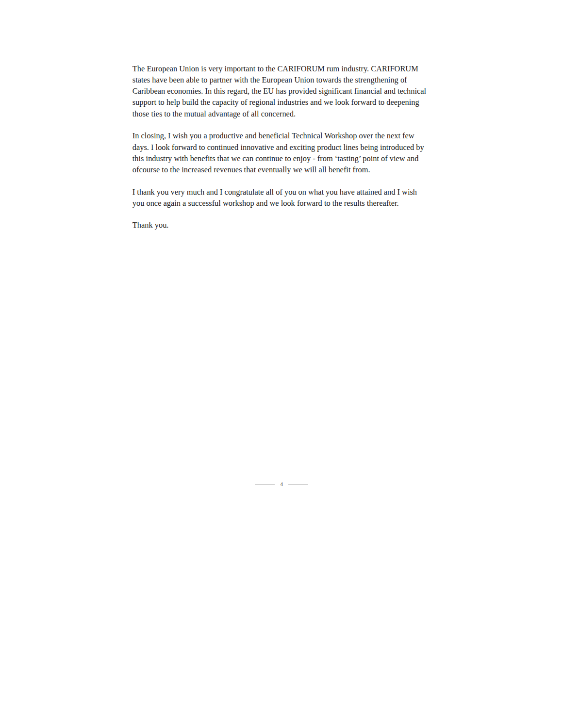The European Union is very important to the CARIFORUM rum industry. CARIFORUM states have been able to partner with the European Union towards the strengthening of Caribbean economies. In this regard, the EU has provided significant financial and technical support to help build the capacity of regional industries and we look forward to deepening those ties to the mutual advantage of all concerned.
In closing, I wish you a productive and beneficial Technical Workshop over the next few days. I look forward to continued innovative and exciting product lines being introduced by this industry with benefits that we can continue to enjoy - from ‘tasting’ point of view and ofcourse to the increased revenues that eventually we will all benefit from.
I thank you very much and I congratulate all of you on what you have attained and I wish you once again a successful workshop and we look forward to the results thereafter.
Thank you.
4